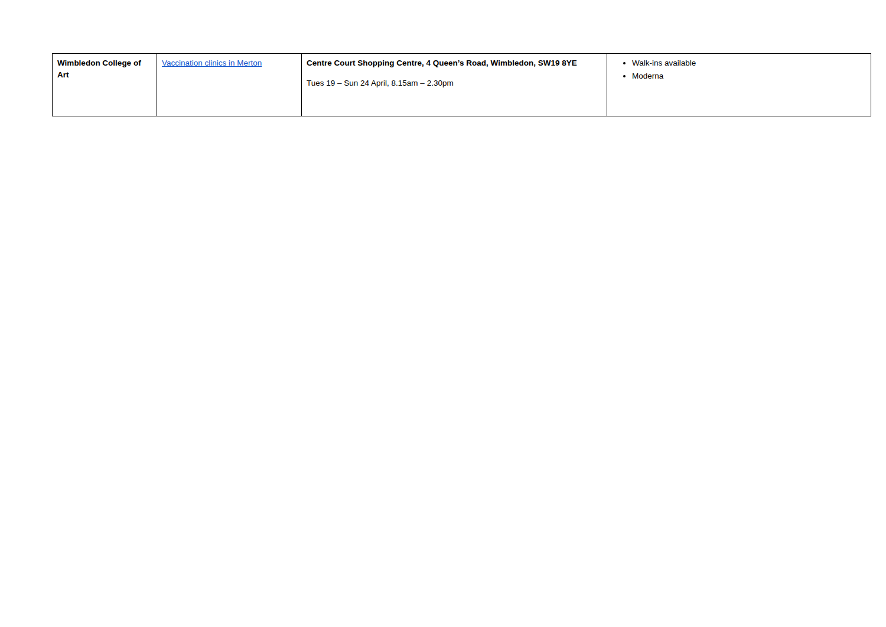| Wimbledon College of Art | Vaccination clinics in Merton | Centre Court Shopping Centre, 4 Queen’s Road, Wimbledon, SW19 8YE Tues 19 – Sun 24 April, 8.15am – 2.30pm | Walk-ins available Moderna |